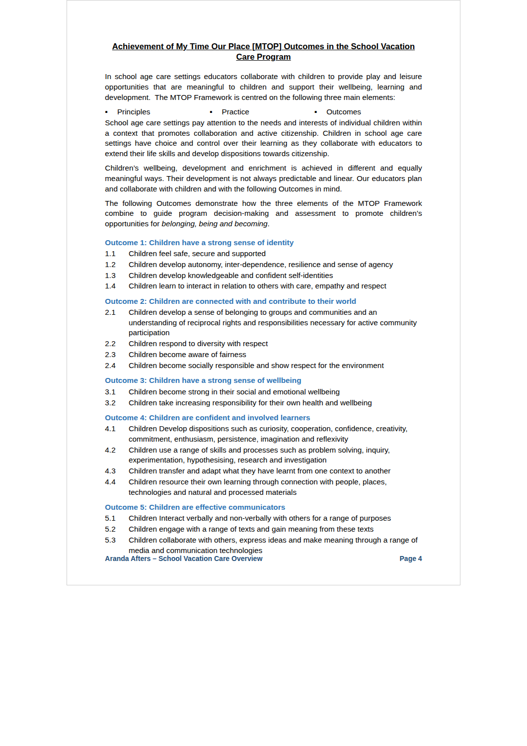Achievement of My Time Our Place [MTOP] Outcomes in the School Vacation Care Program
In school age care settings educators collaborate with children to provide play and leisure opportunities that are meaningful to children and support their wellbeing, learning and development. The MTOP Framework is centred on the following three main elements:
▪Principles ▪Practice ▪Outcomes
School age care settings pay attention to the needs and interests of individual children within a context that promotes collaboration and active citizenship. Children in school age care settings have choice and control over their learning as they collaborate with educators to extend their life skills and develop dispositions towards citizenship.
Children’s wellbeing, development and enrichment is achieved in different and equally meaningful ways. Their development is not always predictable and linear. Our educators plan and collaborate with children and with the following Outcomes in mind.
The following Outcomes demonstrate how the three elements of the MTOP Framework combine to guide program decision-making and assessment to promote children’s opportunities for belonging, being and becoming.
Outcome 1: Children have a strong sense of identity
| 1.1 | Children feel safe, secure and supported |
| 1.2 | Children develop autonomy, inter-dependence, resilience and sense of agency |
| 1.3 | Children develop knowledgeable and confident self-identities |
| 1.4 | Children learn to interact in relation to others with care, empathy and respect |
Outcome 2: Children are connected with and contribute to their world
| 2.1 | Children develop a sense of belonging to groups and communities and an understanding of reciprocal rights and responsibilities necessary for active community participation |
| 2.2 | Children respond to diversity with respect |
| 2.3 | Children become aware of fairness |
| 2.4 | Children become socially responsible and show respect for the environment |
Outcome 3: Children have a strong sense of wellbeing
| 3.1 | Children become strong in their social and emotional wellbeing |
| 3.2 | Children take increasing responsibility for their own health and wellbeing |
Outcome 4: Children are confident and involved learners
| 4.1 | Children Develop dispositions such as curiosity, cooperation, confidence, creativity, commitment, enthusiasm, persistence, imagination and reflexivity |
| 4.2 | Children use a range of skills and processes such as problem solving, inquiry, experimentation, hypothesising, research and investigation |
| 4.3 | Children transfer and adapt what they have learnt from one context to another |
| 4.4 | Children resource their own learning through connection with people, places, technologies and natural and processed materials |
Outcome 5: Children are effective communicators
| 5.1 | Children Interact verbally and non-verbally with others for a range of purposes |
| 5.2 | Children engage with a range of texts and gain meaning from these texts |
| 5.3 | Children collaborate with others, express ideas and make meaning through a range of media and communication technologies |
Aranda Afters – School Vacation Care Overview Page 4